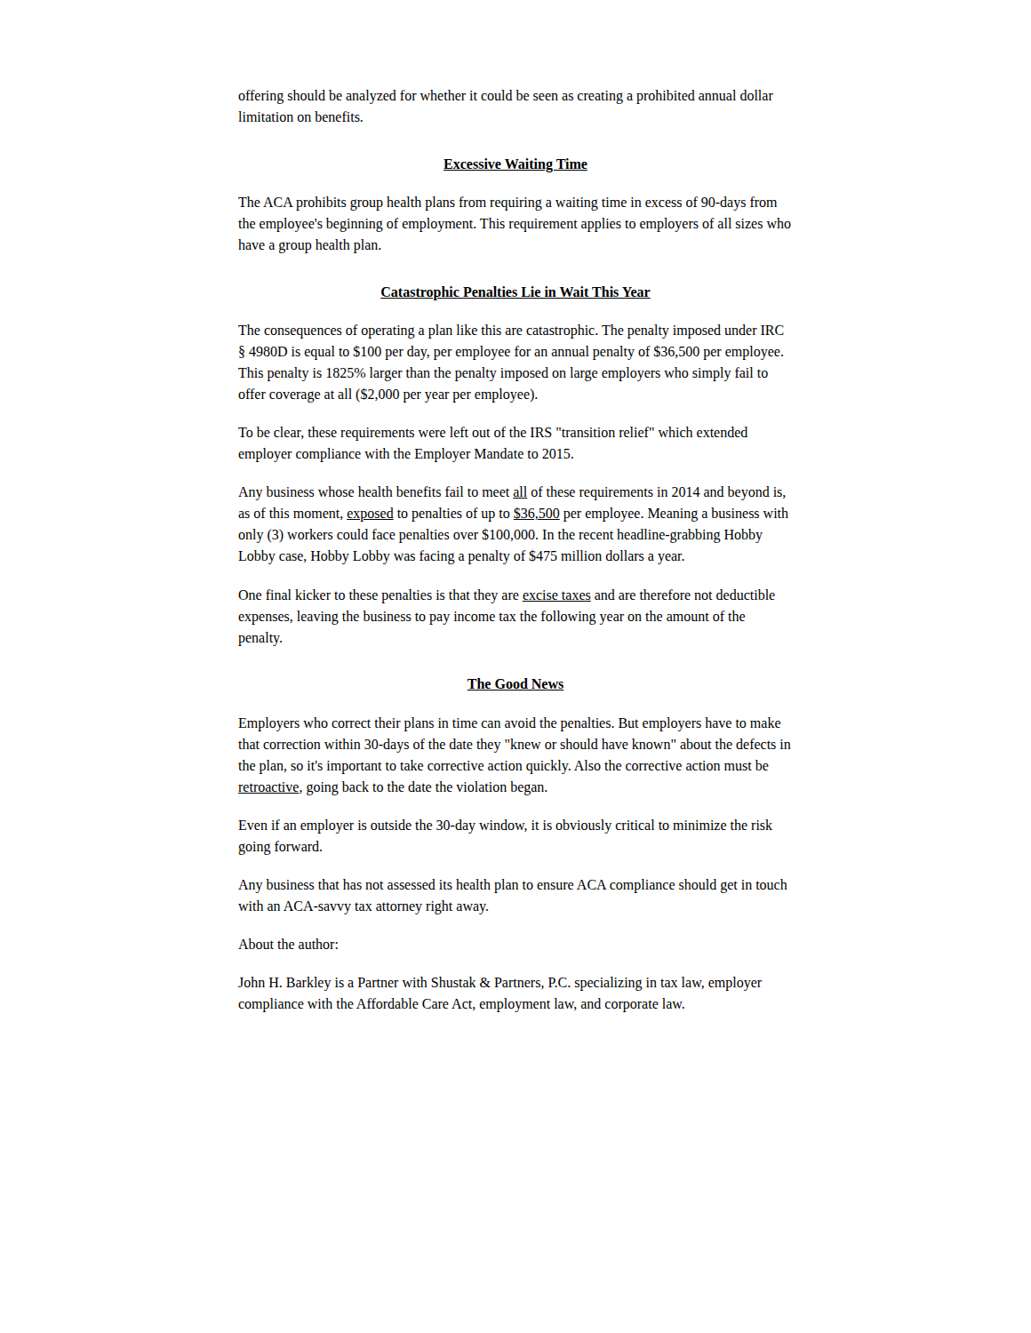offering should be analyzed for whether it could be seen as creating a prohibited annual dollar limitation on benefits.
Excessive Waiting Time
The ACA prohibits group health plans from requiring a waiting time in excess of 90-days from the employee's beginning of employment. This requirement applies to employers of all sizes who have a group health plan.
Catastrophic Penalties Lie in Wait This Year
The consequences of operating a plan like this are catastrophic. The penalty imposed under IRC § 4980D is equal to $100 per day, per employee for an annual penalty of $36,500 per employee. This penalty is 1825% larger than the penalty imposed on large employers who simply fail to offer coverage at all ($2,000 per year per employee).
To be clear, these requirements were left out of the IRS "transition relief" which extended employer compliance with the Employer Mandate to 2015.
Any business whose health benefits fail to meet all of these requirements in 2014 and beyond is, as of this moment, exposed to penalties of up to $36,500 per employee. Meaning a business with only (3) workers could face penalties over $100,000. In the recent headline-grabbing Hobby Lobby case, Hobby Lobby was facing a penalty of $475 million dollars a year.
One final kicker to these penalties is that they are excise taxes and are therefore not deductible expenses, leaving the business to pay income tax the following year on the amount of the penalty.
The Good News
Employers who correct their plans in time can avoid the penalties. But employers have to make that correction within 30-days of the date they "knew or should have known" about the defects in the plan, so it's important to take corrective action quickly. Also the corrective action must be retroactive, going back to the date the violation began.
Even if an employer is outside the 30-day window, it is obviously critical to minimize the risk going forward.
Any business that has not assessed its health plan to ensure ACA compliance should get in touch with an ACA-savvy tax attorney right away.
About the author:
John H. Barkley is a Partner with Shustak & Partners, P.C. specializing in tax law, employer compliance with the Affordable Care Act, employment law, and corporate law.